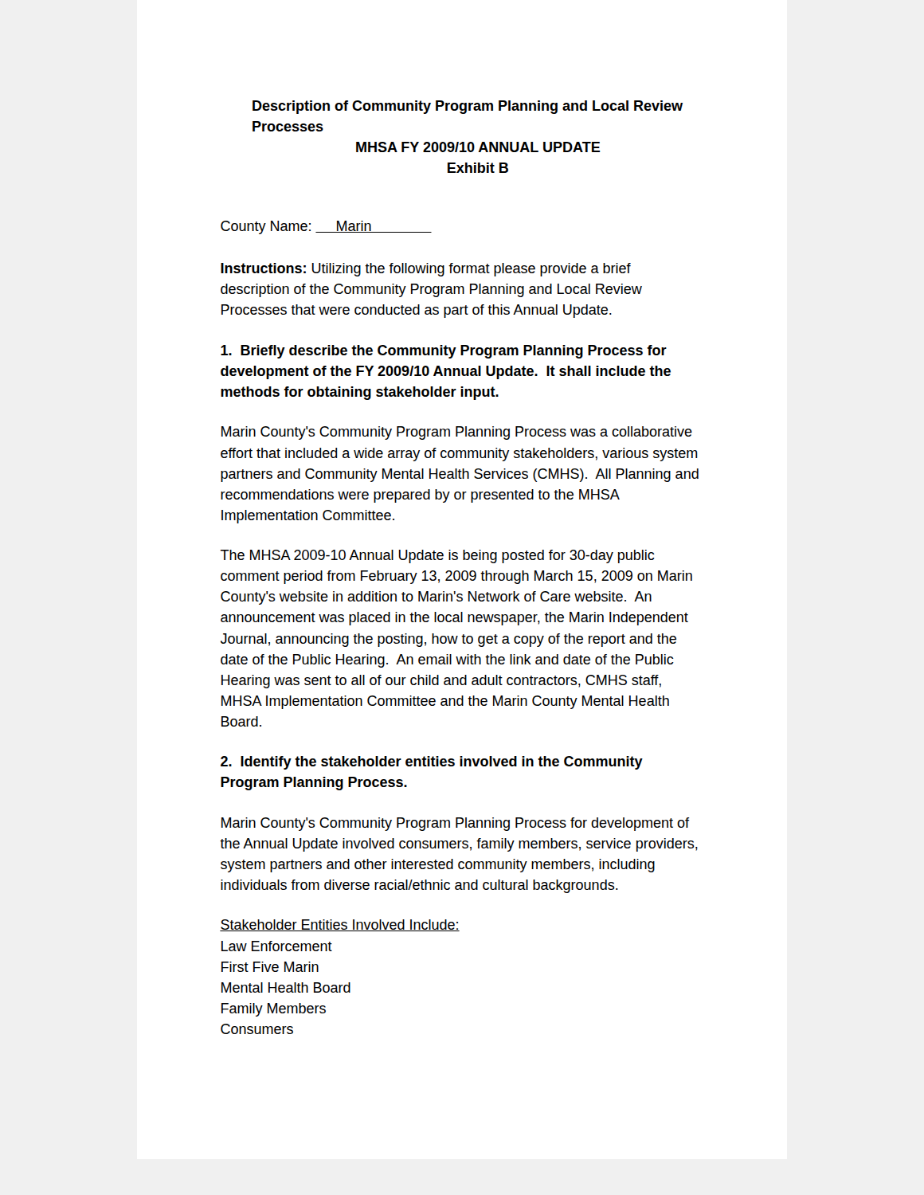Description of Community Program Planning and Local Review Processes
MHSA FY 2009/10 ANNUAL UPDATE
Exhibit B
County Name: Marin
Instructions: Utilizing the following format please provide a brief description of the Community Program Planning and Local Review Processes that were conducted as part of this Annual Update.
1. Briefly describe the Community Program Planning Process for development of the FY 2009/10 Annual Update. It shall include the methods for obtaining stakeholder input.
Marin County's Community Program Planning Process was a collaborative effort that included a wide array of community stakeholders, various system partners and Community Mental Health Services (CMHS). All Planning and recommendations were prepared by or presented to the MHSA Implementation Committee.
The MHSA 2009-10 Annual Update is being posted for 30-day public comment period from February 13, 2009 through March 15, 2009 on Marin County's website in addition to Marin's Network of Care website. An announcement was placed in the local newspaper, the Marin Independent Journal, announcing the posting, how to get a copy of the report and the date of the Public Hearing. An email with the link and date of the Public Hearing was sent to all of our child and adult contractors, CMHS staff, MHSA Implementation Committee and the Marin County Mental Health Board.
2. Identify the stakeholder entities involved in the Community Program Planning Process.
Marin County's Community Program Planning Process for development of the Annual Update involved consumers, family members, service providers, system partners and other interested community members, including individuals from diverse racial/ethnic and cultural backgrounds.
Stakeholder Entities Involved Include:
Law Enforcement
First Five Marin
Mental Health Board
Family Members
Consumers